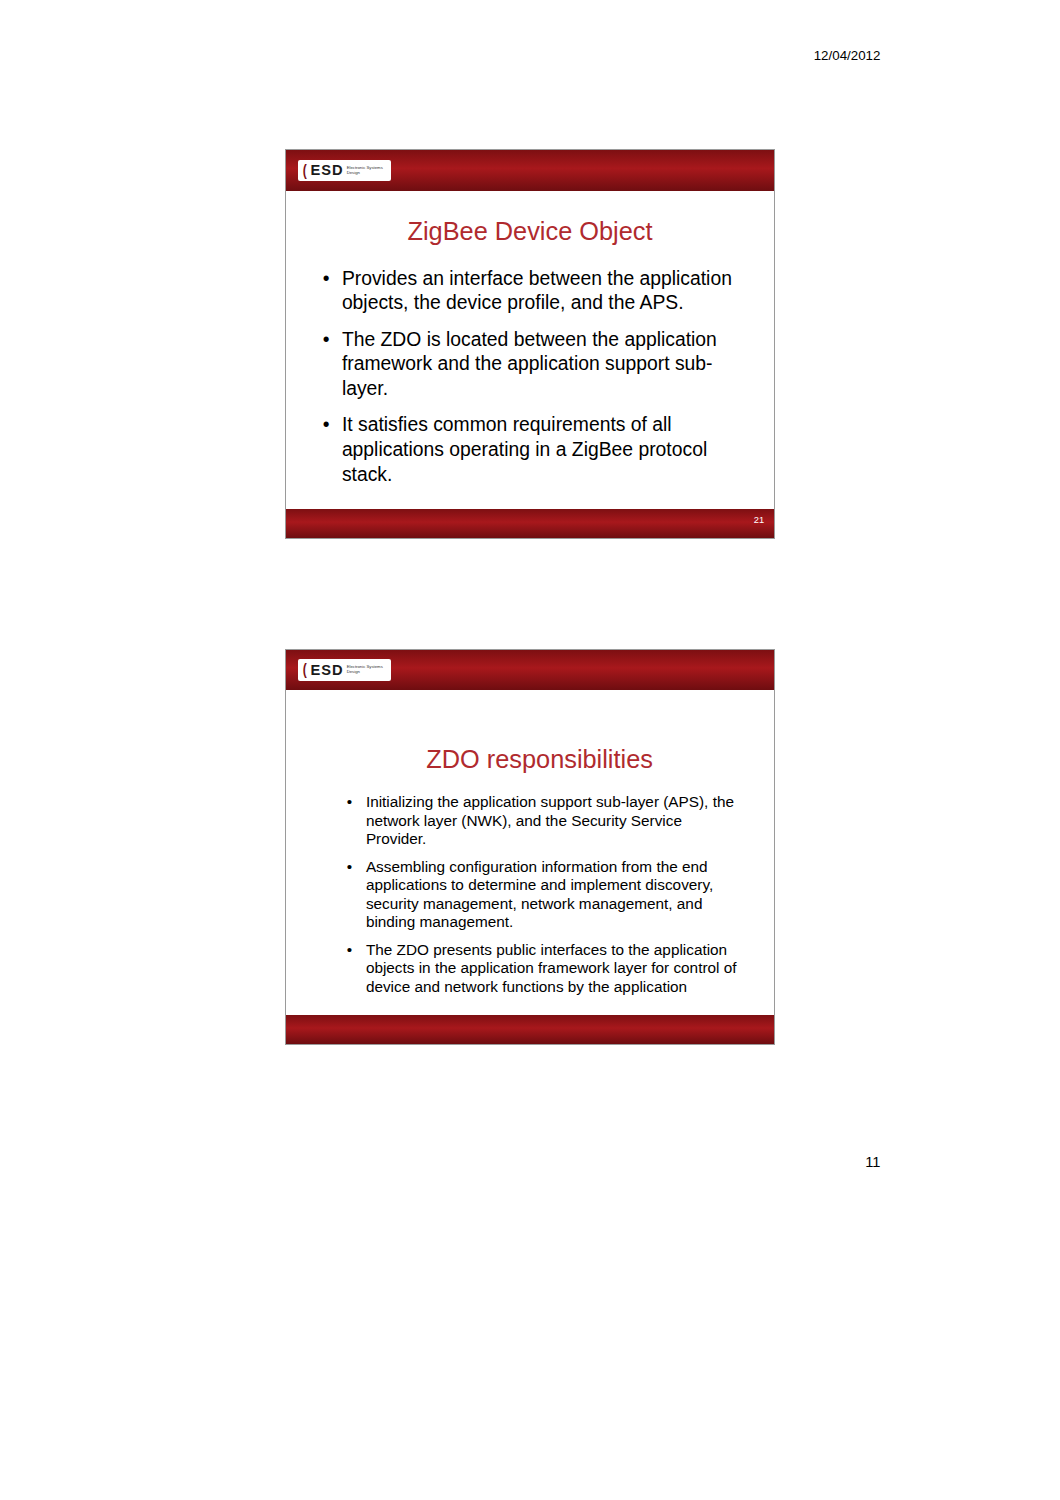12/04/2012
( ESD Electronic Systems Design
ZigBee Device Object
Provides an interface between the application objects, the device profile, and the APS.
The ZDO is located between the application framework and the application support sub-layer.
It satisfies common requirements of all applications operating in a ZigBee protocol stack.
21
( ESD Electronic Systems Design
ZDO responsibilities
Initializing the application support sub-layer (APS), the network layer (NWK), and the Security Service Provider.
Assembling configuration information from the end applications to determine and implement discovery, security management, network management, and binding management.
The ZDO presents public interfaces to the application objects in the application framework layer for control of device and network functions by the application
22
11